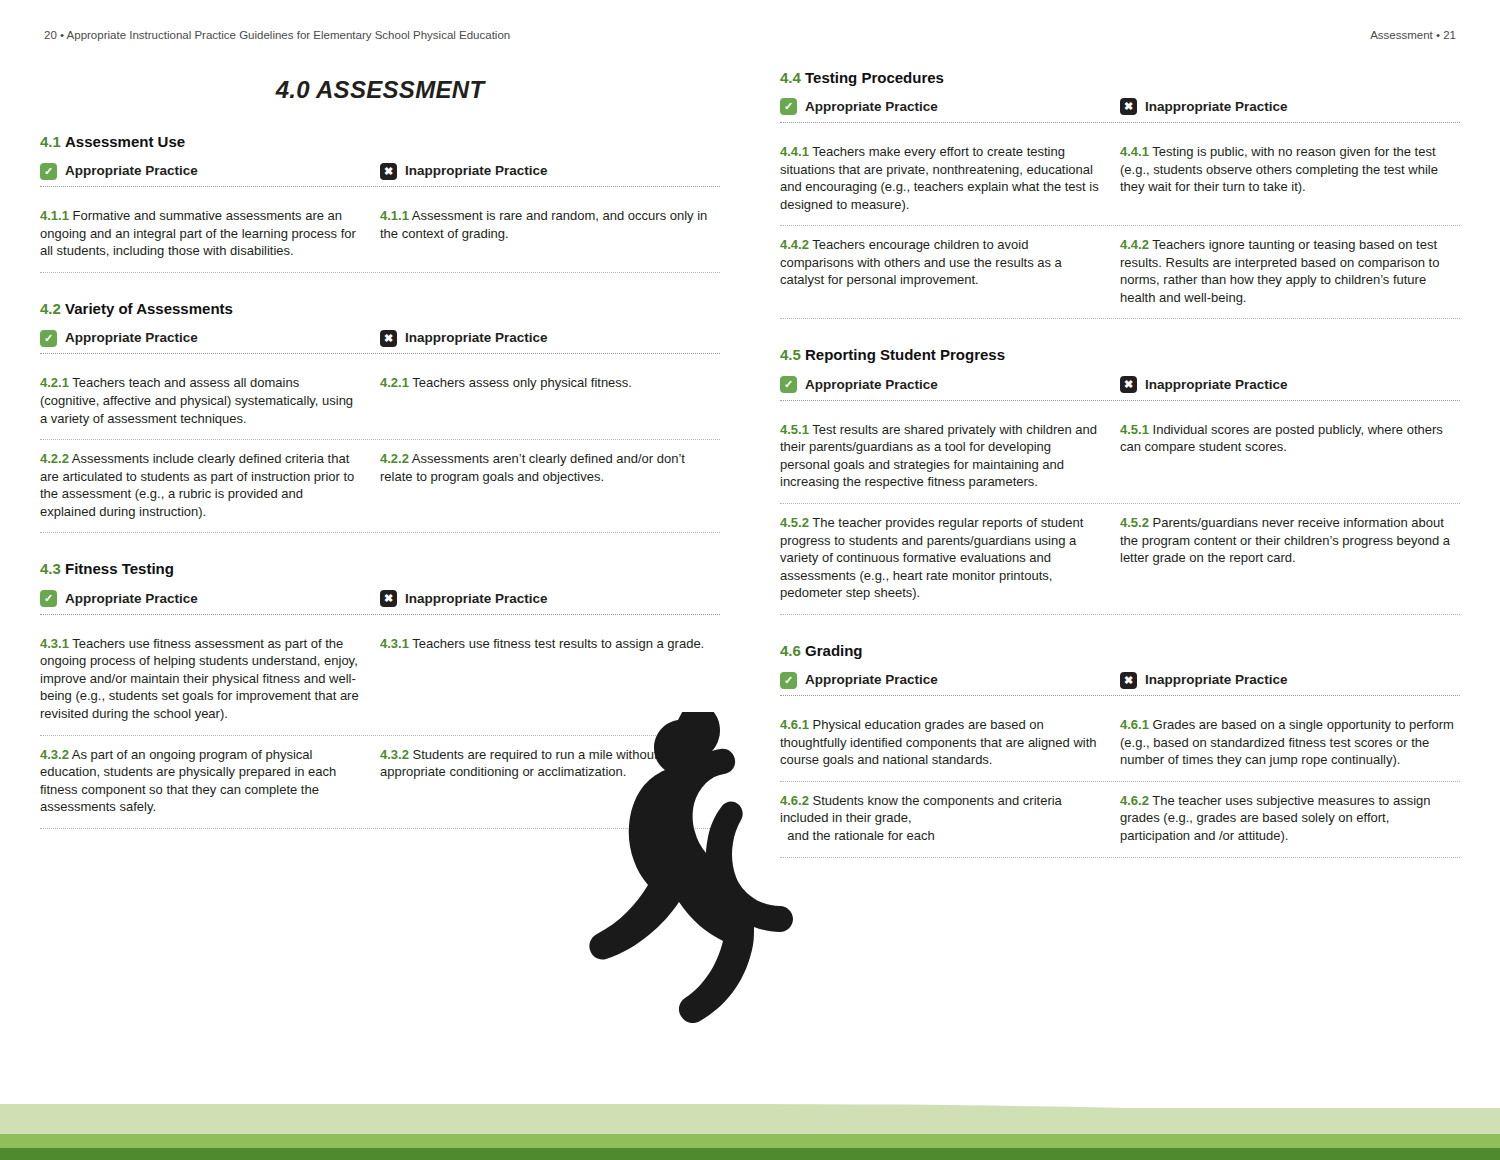20 • Appropriate Instructional Practice Guidelines for Elementary School Physical Education
Assessment • 21
4.0 ASSESSMENT
4.1 Assessment Use
✓ Appropriate Practice
✖ Inappropriate Practice
4.1.1 Formative and summative assessments are an ongoing and an integral part of the learning process for all students, including those with disabilities.
4.1.1 Assessment is rare and random, and occurs only in the context of grading.
4.2 Variety of Assessments
✓ Appropriate Practice
✖ Inappropriate Practice
4.2.1 Teachers teach and assess all domains (cognitive, affective and physical) systematically, using a variety of assessment techniques.
4.2.1 Teachers assess only physical fitness.
4.2.2 Assessments include clearly defined criteria that are articulated to students as part of instruction prior to the assessment (e.g., a rubric is provided and explained during instruction).
4.2.2 Assessments aren’t clearly defined and/or don’t relate to program goals and objectives.
4.3 Fitness Testing
✓ Appropriate Practice
✖ Inappropriate Practice
4.3.1 Teachers use fitness assessment as part of the ongoing process of helping students understand, enjoy, improve and/or maintain their physical fitness and well-being (e.g., students set goals for improvement that are revisited during the school year).
4.3.1 Teachers use fitness test results to assign a grade.
4.3.2 As part of an ongoing program of physical education, students are physically prepared in each fitness component so that they can complete the assessments safely.
4.3.2 Students are required to run a mile without appropriate conditioning or acclimatization.
4.4 Testing Procedures
✓ Appropriate Practice
✖ Inappropriate Practice
4.4.1 Teachers make every effort to create testing situations that are private, nonthreatening, educational and encouraging (e.g., teachers explain what the test is designed to measure).
4.4.1 Testing is public, with no reason given for the test (e.g., students observe others completing the test while they wait for their turn to take it).
4.4.2 Teachers encourage children to avoid comparisons with others and use the results as a catalyst for personal improvement.
4.4.2 Teachers ignore taunting or teasing based on test results. Results are interpreted based on comparison to norms, rather than how they apply to children’s future health and well-being.
4.5 Reporting Student Progress
✓ Appropriate Practice
✖ Inappropriate Practice
4.5.1 Test results are shared privately with children and their parents/guardians as a tool for developing personal goals and strategies for maintaining and increasing the respective fitness parameters.
4.5.1 Individual scores are posted publicly, where others can compare student scores.
4.5.2 The teacher provides regular reports of student progress to students and parents/guardians using a variety of continuous formative evaluations and assessments (e.g., heart rate monitor printouts, pedometer step sheets).
4.5.2 Parents/guardians never receive information about the program content or their children’s progress beyond a letter grade on the report card.
4.6 Grading
✓ Appropriate Practice
✖ Inappropriate Practice
4.6.1 Physical education grades are based on thoughtfully identified components that are aligned with course goals and national standards.
4.6.1 Grades are based on a single opportunity to perform (e.g., based on standardized fitness test scores or the number of times they can jump rope continually).
4.6.2 Students know the components and criteria included in their grade,
and the rationale for each
4.6.2 The teacher uses subjective measures to assign grades (e.g., grades are based solely on effort, participation and /or attitude).